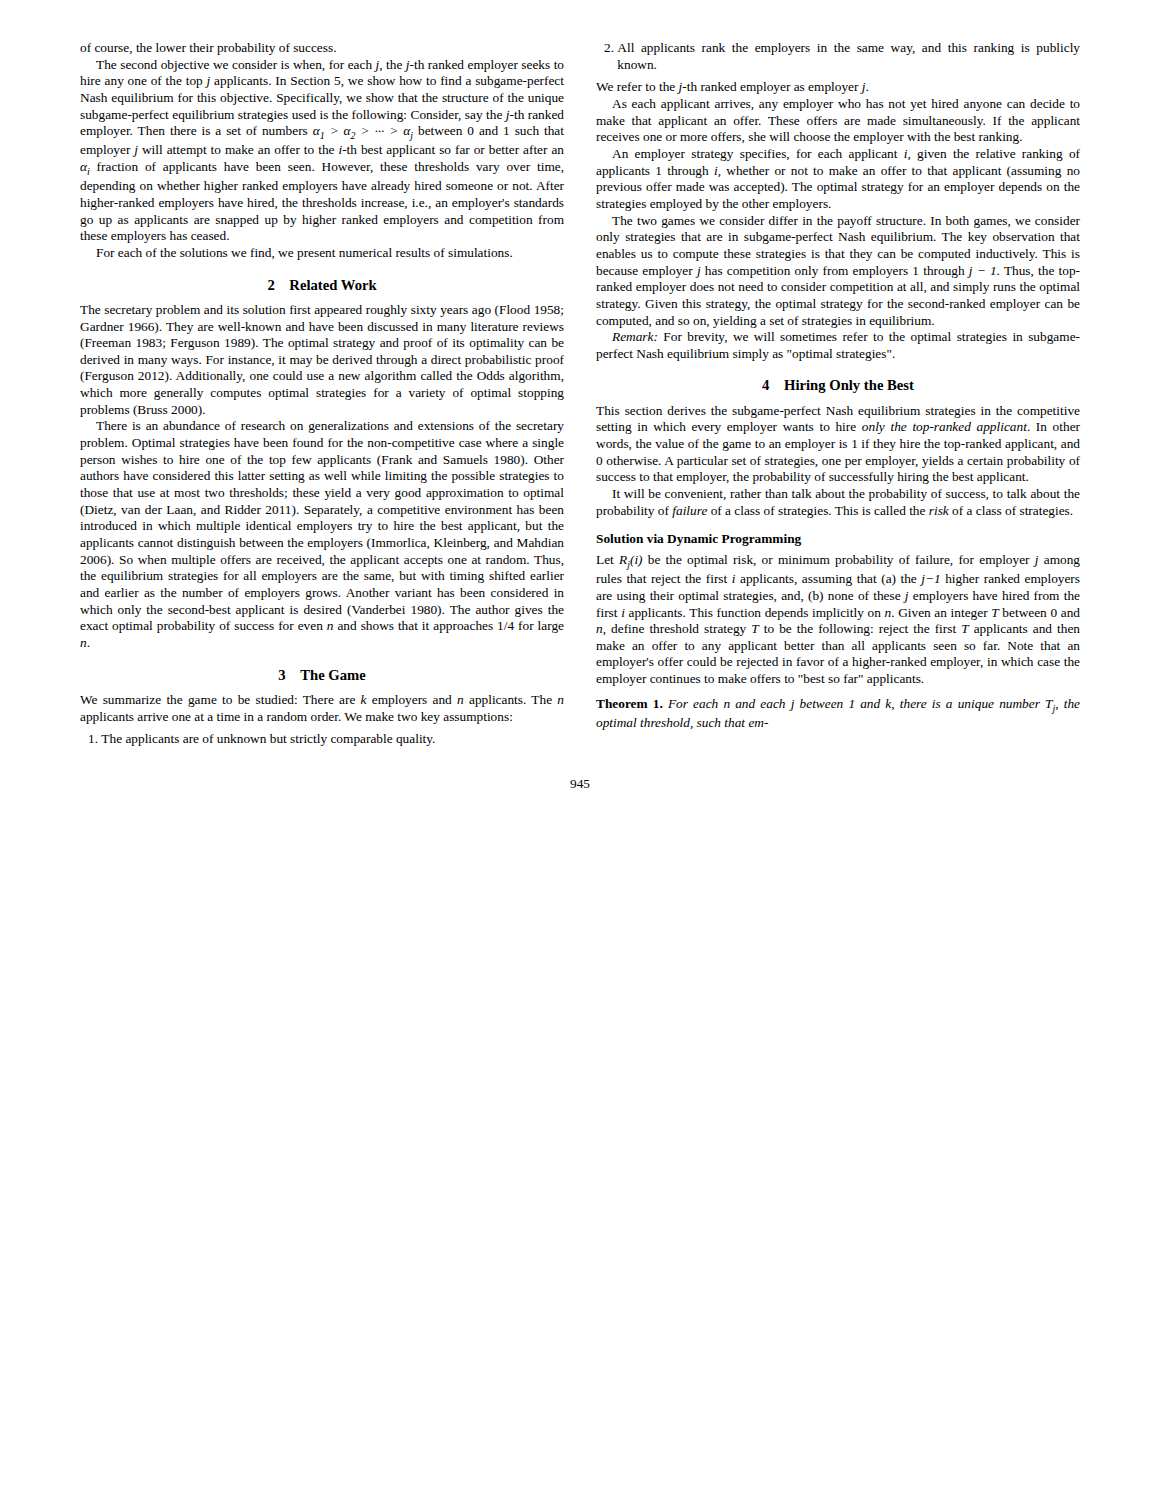of course, the lower their probability of success.
The second objective we consider is when, for each j, the j-th ranked employer seeks to hire any one of the top j applicants. In Section 5, we show how to find a subgame-perfect Nash equilibrium for this objective. Specifically, we show that the structure of the unique subgame-perfect equilibrium strategies used is the following: Consider, say the j-th ranked employer. Then there is a set of numbers α1 > α2 > ··· > αj between 0 and 1 such that employer j will attempt to make an offer to the i-th best applicant so far or better after an αi fraction of applicants have been seen. However, these thresholds vary over time, depending on whether higher ranked employers have already hired someone or not. After higher-ranked employers have hired, the thresholds increase, i.e., an employer's standards go up as applicants are snapped up by higher ranked employers and competition from these employers has ceased.
For each of the solutions we find, we present numerical results of simulations.
2 Related Work
The secretary problem and its solution first appeared roughly sixty years ago (Flood 1958; Gardner 1966). They are well-known and have been discussed in many literature reviews (Freeman 1983; Ferguson 1989). The optimal strategy and proof of its optimality can be derived in many ways. For instance, it may be derived through a direct probabilistic proof (Ferguson 2012). Additionally, one could use a new algorithm called the Odds algorithm, which more generally computes optimal strategies for a variety of optimal stopping problems (Bruss 2000).
There is an abundance of research on generalizations and extensions of the secretary problem. Optimal strategies have been found for the non-competitive case where a single person wishes to hire one of the top few applicants (Frank and Samuels 1980). Other authors have considered this latter setting as well while limiting the possible strategies to those that use at most two thresholds; these yield a very good approximation to optimal (Dietz, van der Laan, and Ridder 2011). Separately, a competitive environment has been introduced in which multiple identical employers try to hire the best applicant, but the applicants cannot distinguish between the employers (Immorlica, Kleinberg, and Mahdian 2006). So when multiple offers are received, the applicant accepts one at random. Thus, the equilibrium strategies for all employers are the same, but with timing shifted earlier and earlier as the number of employers grows. Another variant has been considered in which only the second-best applicant is desired (Vanderbei 1980). The author gives the exact optimal probability of success for even n and shows that it approaches 1/4 for large n.
3 The Game
We summarize the game to be studied: There are k employers and n applicants. The n applicants arrive one at a time in a random order. We make two key assumptions:
The applicants are of unknown but strictly comparable quality.
All applicants rank the employers in the same way, and this ranking is publicly known.
We refer to the j-th ranked employer as employer j.
As each applicant arrives, any employer who has not yet hired anyone can decide to make that applicant an offer. These offers are made simultaneously. If the applicant receives one or more offers, she will choose the employer with the best ranking.
An employer strategy specifies, for each applicant i, given the relative ranking of applicants 1 through i, whether or not to make an offer to that applicant (assuming no previous offer made was accepted). The optimal strategy for an employer depends on the strategies employed by the other employers.
The two games we consider differ in the payoff structure. In both games, we consider only strategies that are in subgame-perfect Nash equilibrium. The key observation that enables us to compute these strategies is that they can be computed inductively. This is because employer j has competition only from employers 1 through j − 1. Thus, the top-ranked employer does not need to consider competition at all, and simply runs the optimal strategy. Given this strategy, the optimal strategy for the second-ranked employer can be computed, and so on, yielding a set of strategies in equilibrium.
Remark: For brevity, we will sometimes refer to the optimal strategies in subgame-perfect Nash equilibrium simply as "optimal strategies".
4 Hiring Only the Best
This section derives the subgame-perfect Nash equilibrium strategies in the competitive setting in which every employer wants to hire only the top-ranked applicant. In other words, the value of the game to an employer is 1 if they hire the top-ranked applicant, and 0 otherwise. A particular set of strategies, one per employer, yields a certain probability of success to that employer, the probability of successfully hiring the best applicant.
It will be convenient, rather than talk about the probability of success, to talk about the probability of failure of a class of strategies. This is called the risk of a class of strategies.
Solution via Dynamic Programming
Let Rj(i) be the optimal risk, or minimum probability of failure, for employer j among rules that reject the first i applicants, assuming that (a) the j−1 higher ranked employers are using their optimal strategies, and, (b) none of these j employers have hired from the first i applicants. This function depends implicitly on n. Given an integer T between 0 and n, define threshold strategy T to be the following: reject the first T applicants and then make an offer to any applicant better than all applicants seen so far. Note that an employer's offer could be rejected in favor of a higher-ranked employer, in which case the employer continues to make offers to "best so far" applicants.
Theorem 1. For each n and each j between 1 and k, there is a unique number Tj, the optimal threshold, such that em-
945